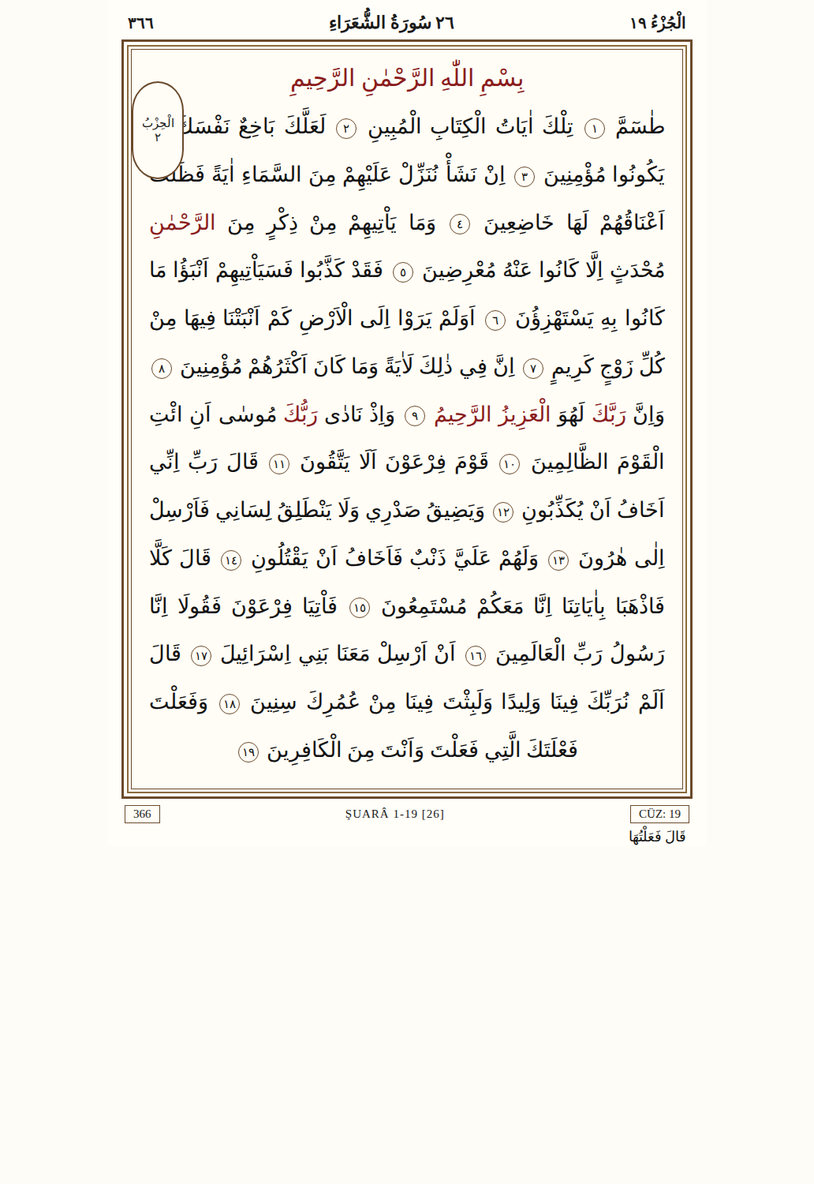الْجُزْءُ ١٩ ٢٦ سُورَةُ الشُّعَرَاءِ ٣٦٦
الْحِزْبُ
٢
بِسْمِ اللّٰهِ الرَّحْمٰنِ الرَّحِيمِ
طٰسٓمَّ ١ تِلْكَ اٰيَاتُ الْكِتَابِ الْمُبِينِ ٢ لَعَلَّكَ بَاخِعٌ نَفْسَكَ اَلَّا يَكُونُوا مُؤْمِنِينَ ٣ اِنْ نَشَأْ نُنَزِّلْ عَلَيْهِمْ مِنَ السَّمَاءِ اٰيَةً فَظَلَّتْ اَعْنَاقُهُمْ لَهَا خَاضِعِينَ ٤ وَمَا يَاْتِيهِمْ مِنْ ذِكْرٍ مِنَ الرَّحْمٰنِ مُحْدَثٍ اِلَّا كَانُوا عَنْهُ مُعْرِضِينَ ٥ فَقَدْ كَذَّبُوا فَسَيَاْتِيهِمْ اَنْبَؤُا مَا كَانُوا بِهِ يَسْتَهْزِؤُنَ ٦ اَوَلَمْ يَرَوْا اِلَى الْاَرْضِ كَمْ اَنْبَتْنَا فِيهَا مِنْ كُلِّ زَوْجٍ كَرِيمٍ ٧ اِنَّ فِي ذٰلِكَ لَاٰيَةً وَمَا كَانَ اَكْثَرُهُمْ مُؤْمِنِينَ ٨ وَاِنَّ رَبَّكَ لَهُوَ الْعَزِيزُ الرَّحِيمُ ٩ وَاِذْ نَادٰى رَبُّكَ مُوسٰى اَنِ ائْتِ الْقَوْمَ الظَّالِمِينَ ١٠ قَوْمَ فِرْعَوْنَ اَلَا يَتَّقُونَ ١١ قَالَ رَبِّ اِنِّي اَخَافُ اَنْ يُكَذِّبُونِ ١٢ وَيَضِيقُ صَدْرِي وَلَا يَنْطَلِقُ لِسَانِي فَاَرْسِلْ اِلٰى هٰرُونَ ١٣ وَلَهُمْ عَلَيَّ ذَنْبٌ فَاَخَافُ اَنْ يَقْتُلُونِ ١٤ قَالَ كَلَّا فَاذْهَبَا بِاٰيَاتِنَا اِنَّا مَعَكُمْ مُسْتَمِعُونَ ١٥ فَاْتِيَا فِرْعَوْنَ فَقُولَا اِنَّا رَسُولُ رَبِّ الْعَالَمِينَ ١٦ اَنْ اَرْسِلْ مَعَنَا بَنِي اِسْرَائِيلَ ١٧ قَالَ اَلَمْ نُرَبِّكَ فِينَا وَلِيدًا وَلَبِثْتَ فِينَا مِنْ عُمُرِكَ سِنِينَ ١٨ وَفَعَلْتَ فَعْلَتَكَ الَّتِي فَعَلْتَ وَاَنْتَ مِنَ الْكَافِرِينَ ١٩
CÜZ: 19 [26] ŞUARÂ 1-19 366
قَالَ فَعَلْتُهَا